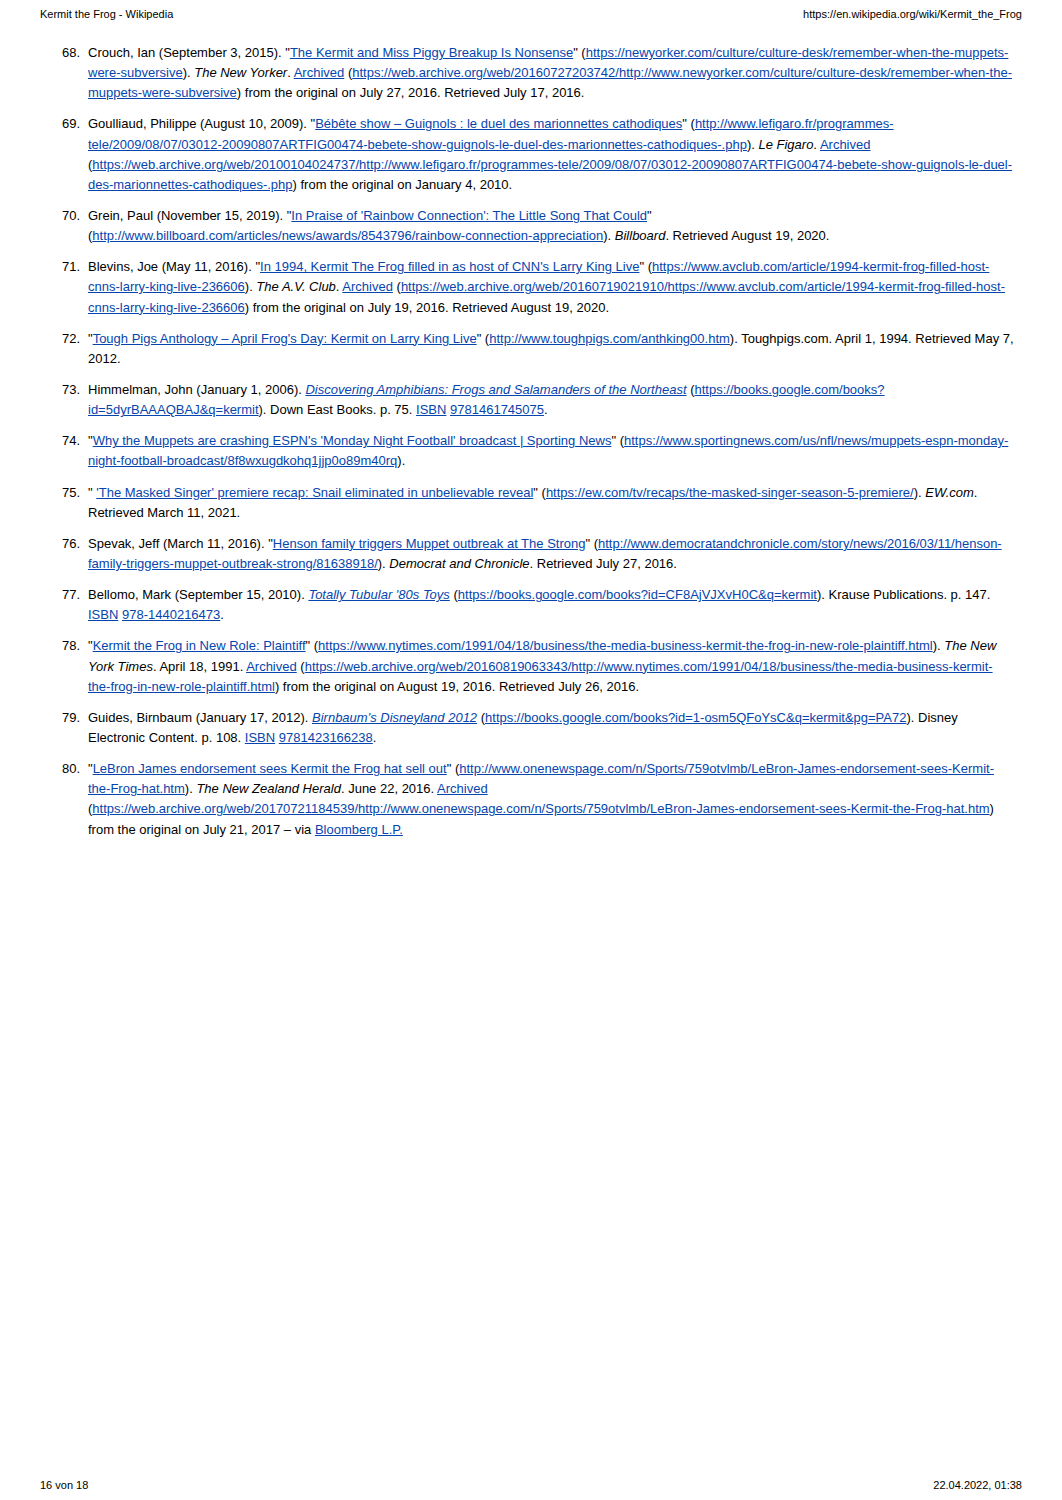Kermit the Frog - Wikipedia
https://en.wikipedia.org/wiki/Kermit_the_Frog
Crouch, Ian (September 3, 2015). "The Kermit and Miss Piggy Breakup Is Nonsense" (https://newyorker.com/culture/culture-desk/remember-when-the-muppets-were-subversive). The New Yorker. Archived (https://web.archive.org/web/20160727203742/http://www.newyorker.com/culture/culture-desk/remember-when-the-muppets-were-subversive) from the original on July 27, 2016. Retrieved July 17, 2016.
Goulliaud, Philippe (August 10, 2009). "Bébête show – Guignols : le duel des marionnettes cathodiques" (http://www.lefigaro.fr/programmes-tele/2009/08/07/03012-20090807ARTFIG00474-bebete-show-guignols-le-duel-des-marionnettes-cathodiques-.php). Le Figaro. Archived (https://web.archive.org/web/20100104024737/http://www.lefigaro.fr/programmes-tele/2009/08/07/03012-20090807ARTFIG00474-bebete-show-guignols-le-duel-des-marionnettes-cathodiques-.php) from the original on January 4, 2010.
Grein, Paul (November 15, 2019). "In Praise of 'Rainbow Connection': The Little Song That Could" (http://www.billboard.com/articles/news/awards/8543796/rainbow-connection-appreciation). Billboard. Retrieved August 19, 2020.
Blevins, Joe (May 11, 2016). "In 1994, Kermit The Frog filled in as host of CNN's Larry King Live" (https://www.avclub.com/article/1994-kermit-frog-filled-host-cnns-larry-king-live-236606). The A.V. Club. Archived (https://web.archive.org/web/20160719021910/https://www.avclub.com/article/1994-kermit-frog-filled-host-cnns-larry-king-live-236606) from the original on July 19, 2016. Retrieved August 19, 2020.
"Tough Pigs Anthology – April Frog's Day: Kermit on Larry King Live" (http://www.toughpigs.com/anthking00.htm). Toughpigs.com. April 1, 1994. Retrieved May 7, 2012.
Himmelman, John (January 1, 2006). Discovering Amphibians: Frogs and Salamanders of the Northeast (https://books.google.com/books?id=5dyrBAAAQBAJ&q=kermit). Down East Books. p. 75. ISBN 9781461745075.
"Why the Muppets are crashing ESPN's 'Monday Night Football' broadcast | Sporting News" (https://www.sportingnews.com/us/nfl/news/muppets-espn-monday-night-football-broadcast/8f8wxugdkohq1jjp0o89m40rq).
" 'The Masked Singer' premiere recap: Snail eliminated in unbelievable reveal" (https://ew.com/tv/recaps/the-masked-singer-season-5-premiere/). EW.com. Retrieved March 11, 2021.
Spevak, Jeff (March 11, 2016). "Henson family triggers Muppet outbreak at The Strong" (http://www.democratandchronicle.com/story/news/2016/03/11/henson-family-triggers-muppet-outbreak-strong/81638918/). Democrat and Chronicle. Retrieved July 27, 2016.
Bellomo, Mark (September 15, 2010). Totally Tubular '80s Toys (https://books.google.com/books?id=CF8AjVJXvH0C&q=kermit). Krause Publications. p. 147. ISBN 978-1440216473.
"Kermit the Frog in New Role: Plaintiff" (https://www.nytimes.com/1991/04/18/business/the-media-business-kermit-the-frog-in-new-role-plaintiff.html). The New York Times. April 18, 1991. Archived (https://web.archive.org/web/20160819063343/http://www.nytimes.com/1991/04/18/business/the-media-business-kermit-the-frog-in-new-role-plaintiff.html) from the original on August 19, 2016. Retrieved July 26, 2016.
Guides, Birnbaum (January 17, 2012). Birnbaum's Disneyland 2012 (https://books.google.com/books?id=1-osm5QFoYsC&q=kermit&pg=PA72). Disney Electronic Content. p. 108. ISBN 9781423166238.
"LeBron James endorsement sees Kermit the Frog hat sell out" (http://www.onenewspage.com/n/Sports/759otvlmb/LeBron-James-endorsement-sees-Kermit-the-Frog-hat.htm). The New Zealand Herald. June 22, 2016. Archived (https://web.archive.org/web/20170721184539/http://www.onenewspage.com/n/Sports/759otvlmb/LeBron-James-endorsement-sees-Kermit-the-Frog-hat.htm) from the original on July 21, 2017 – via Bloomberg L.P.
16 von 18
22.04.2022, 01:38